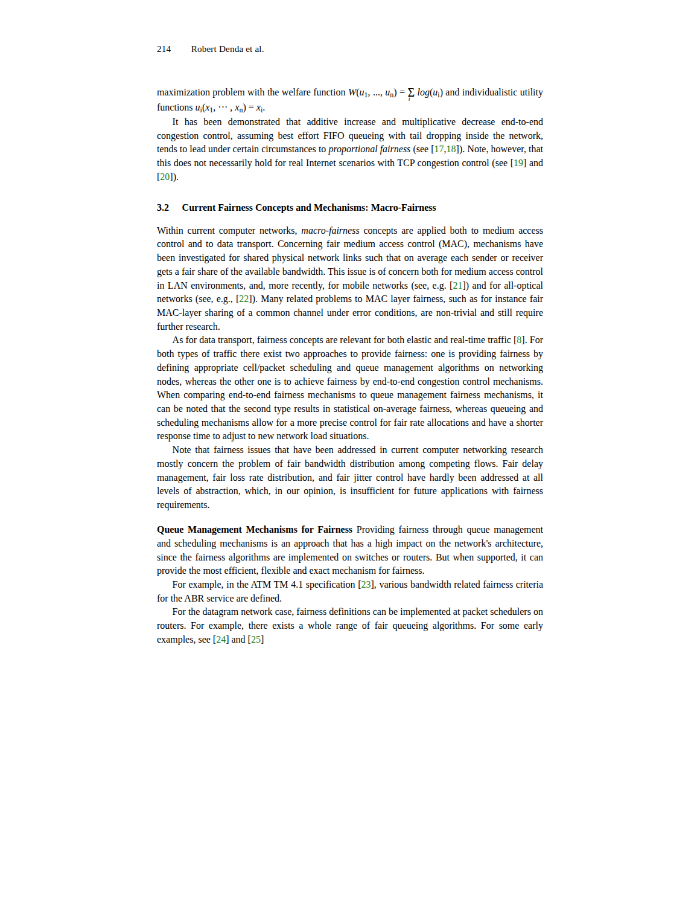214 Robert Denda et al.
maximization problem with the welfare function W(u 1, ..., un) = Σi log(ui) and individualistic utility functions ui(x 1, ··· , xn) = xi.
It has been demonstrated that additive increase and multiplicative decrease end-to-end congestion control, assuming best effort FIFO queueing with tail dropping inside the network, tends to lead under certain circumstances to proportional fairness (see [17,18]). Note, however, that this does not necessarily hold for real Internet scenarios with TCP congestion control (see [19] and [20]).
3.2 Current Fairness Concepts and Mechanisms: Macro-Fairness
Within current computer networks, macro-fairness concepts are applied both to medium access control and to data transport. Concerning fair medium access control (MAC), mechanisms have been investigated for shared physical network links such that on average each sender or receiver gets a fair share of the available bandwidth. This issue is of concern both for medium access control in LAN environments, and, more recently, for mobile networks (see, e.g. [21]) and for all-optical networks (see, e.g., [22]). Many related problems to MAC layer fairness, such as for instance fair MAC-layer sharing of a common channel under error conditions, are non-trivial and still require further research.
As for data transport, fairness concepts are relevant for both elastic and real-time traffic [8]. For both types of traffic there exist two approaches to provide fairness: one is providing fairness by defining appropriate cell/packet scheduling and queue management algorithms on networking nodes, whereas the other one is to achieve fairness by end-to-end congestion control mechanisms. When comparing end-to-end fairness mechanisms to queue management fairness mechanisms, it can be noted that the second type results in statistical on-average fairness, whereas queueing and scheduling mechanisms allow for a more precise control for fair rate allocations and have a shorter response time to adjust to new network load situations.
Note that fairness issues that have been addressed in current computer networking research mostly concern the problem of fair bandwidth distribution among competing flows. Fair delay management, fair loss rate distribution, and fair jitter control have hardly been addressed at all levels of abstraction, which, in our opinion, is insufficient for future applications with fairness requirements.
Queue Management Mechanisms for Fairness Providing fairness through queue management and scheduling mechanisms is an approach that has a high impact on the network's architecture, since the fairness algorithms are implemented on switches or routers. But when supported, it can provide the most efficient, flexible and exact mechanism for fairness.
For example, in the ATM TM 4.1 specification [23], various bandwidth related fairness criteria for the ABR service are defined.
For the datagram network case, fairness definitions can be implemented at packet schedulers on routers. For example, there exists a whole range of fair queueing algorithms. For some early examples, see [24] and [25]